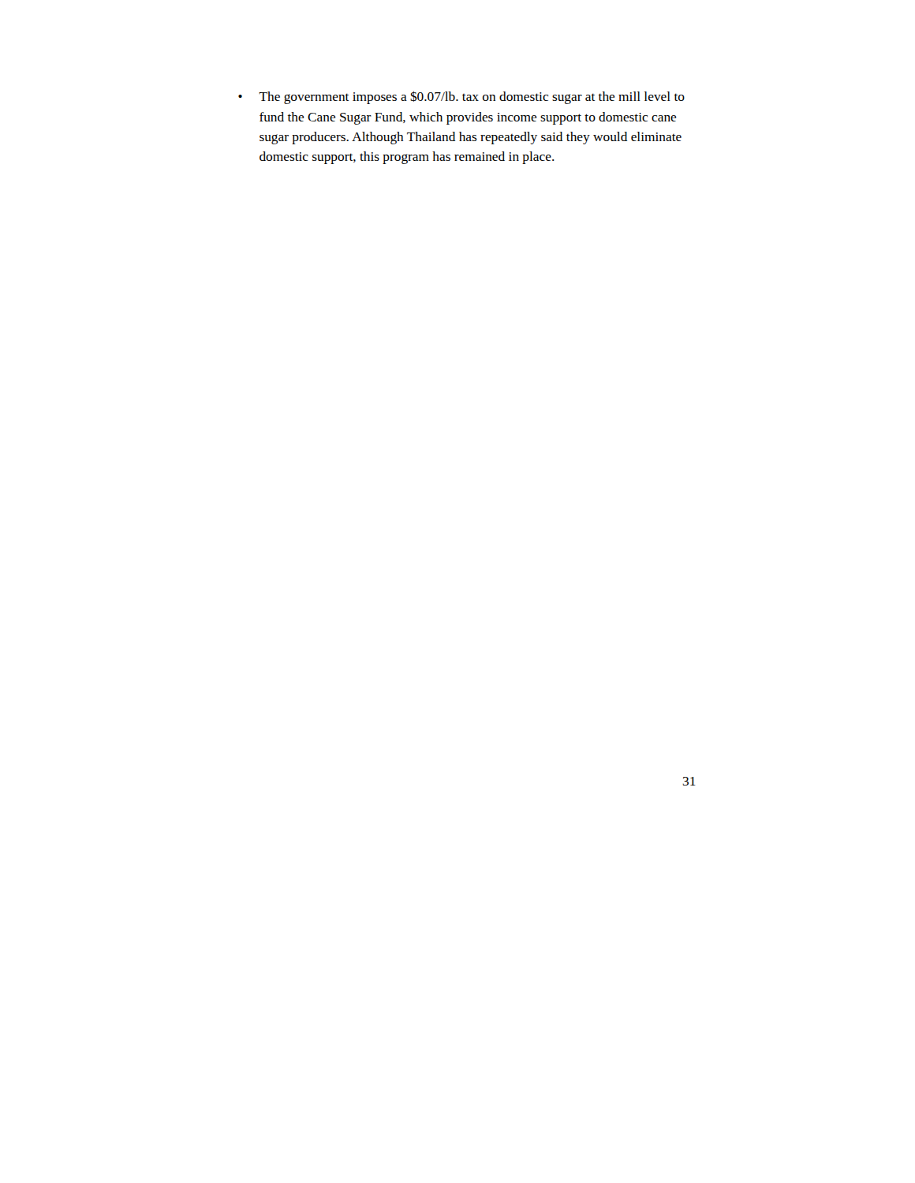The government imposes a $0.07/lb. tax on domestic sugar at the mill level to fund the Cane Sugar Fund, which provides income support to domestic cane sugar producers. Although Thailand has repeatedly said they would eliminate domestic support, this program has remained in place.
31